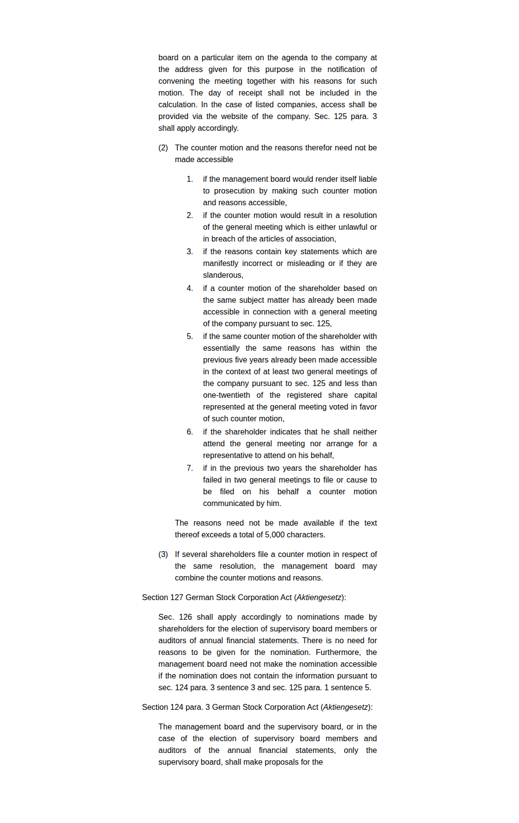board on a particular item on the agenda to the company at the address given for this purpose in the notification of convening the meeting together with his reasons for such motion. The day of receipt shall not be included in the calculation. In the case of listed companies, access shall be provided via the website of the company. Sec. 125 para. 3 shall apply accordingly.
(2)
The counter motion and the reasons therefor need not be made accessible
1. if the management board would render itself liable to prosecution by making such counter motion and reasons accessible,
2. if the counter motion would result in a resolution of the general meeting which is either unlawful or in breach of the articles of association,
3. if the reasons contain key statements which are manifestly incorrect or misleading or if they are slanderous,
4. if a counter motion of the shareholder based on the same subject matter has already been made accessible in connection with a general meeting of the company pursuant to sec. 125,
5. if the same counter motion of the shareholder with essentially the same reasons has within the previous five years already been made accessible in the context of at least two general meetings of the company pursuant to sec. 125 and less than one-twentieth of the registered share capital represented at the general meeting voted in favor of such counter motion,
6. if the shareholder indicates that he shall neither attend the general meeting nor arrange for a representative to attend on his behalf,
7. if in the previous two years the shareholder has failed in two general meetings to file or cause to be filed on his behalf a counter motion communicated by him.
The reasons need not be made available if the text thereof exceeds a total of 5,000 characters.
(3)
If several shareholders file a counter motion in respect of the same resolution, the management board may combine the counter motions and reasons.
Section 127 German Stock Corporation Act (Aktiengesetz):
Sec. 126 shall apply accordingly to nominations made by shareholders for the election of supervisory board members or auditors of annual financial statements. There is no need for reasons to be given for the nomination. Furthermore, the management board need not make the nomination accessible if the nomination does not contain the information pursuant to sec. 124 para. 3 sentence 3 and sec. 125 para. 1 sentence 5.
Section 124 para. 3 German Stock Corporation Act (Aktiengesetz):
The management board and the supervisory board, or in the case of the election of supervisory board members and auditors of the annual financial statements, only the supervisory board, shall make proposals for the